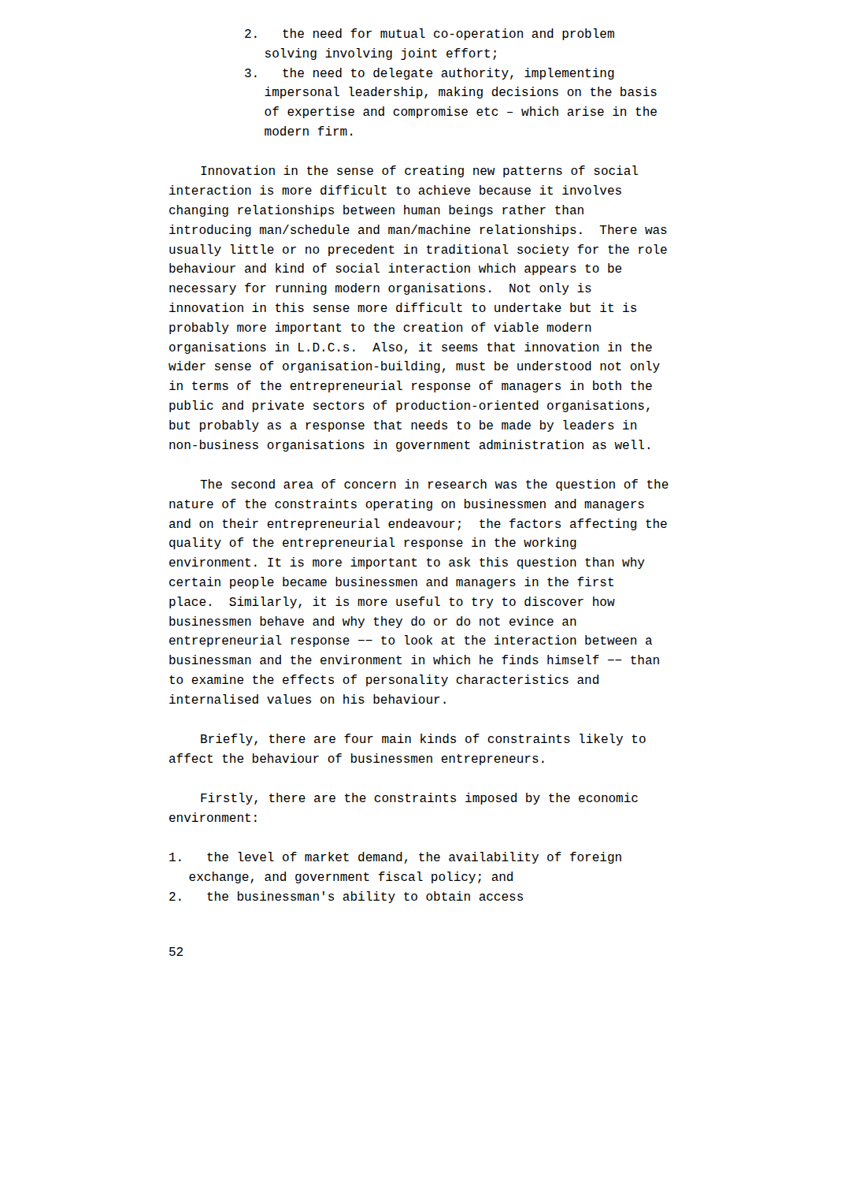2. the need for mutual co-operation and problem solving involving joint effort;
3. the need to delegate authority, implementing impersonal leadership, making decisions on the basis of expertise and compromise etc – which arise in the modern firm.
Innovation in the sense of creating new patterns of social interaction is more difficult to achieve because it involves changing relationships between human beings rather than introducing man/schedule and man/machine relationships. There was usually little or no precedent in traditional society for the role behaviour and kind of social interaction which appears to be necessary for running modern organisations. Not only is innovation in this sense more difficult to undertake but it is probably more important to the creation of viable modern organisations in L.D.C.s. Also, it seems that innovation in the wider sense of organisation-building, must be understood not only in terms of the entrepreneurial response of managers in both the public and private sectors of production-oriented organisations, but probably as a response that needs to be made by leaders in non-business organisations in government administration as well.
The second area of concern in research was the question of the nature of the constraints operating on businessmen and managers and on their entrepreneurial endeavour; the factors affecting the quality of the entrepreneurial response in the working environment. It is more important to ask this question than why certain people became businessmen and managers in the first place. Similarly, it is more useful to try to discover how businessmen behave and why they do or do not evince an entrepreneurial response −− to look at the interaction between a businessman and the environment in which he finds himself −− than to examine the effects of personality characteristics and internalised values on his behaviour.
Briefly, there are four main kinds of constraints likely to affect the behaviour of businessmen entrepreneurs.
Firstly, there are the constraints imposed by the economic environment:
1. the level of market demand, the availability of foreign exchange, and government fiscal policy; and
2. the businessman's ability to obtain access
52